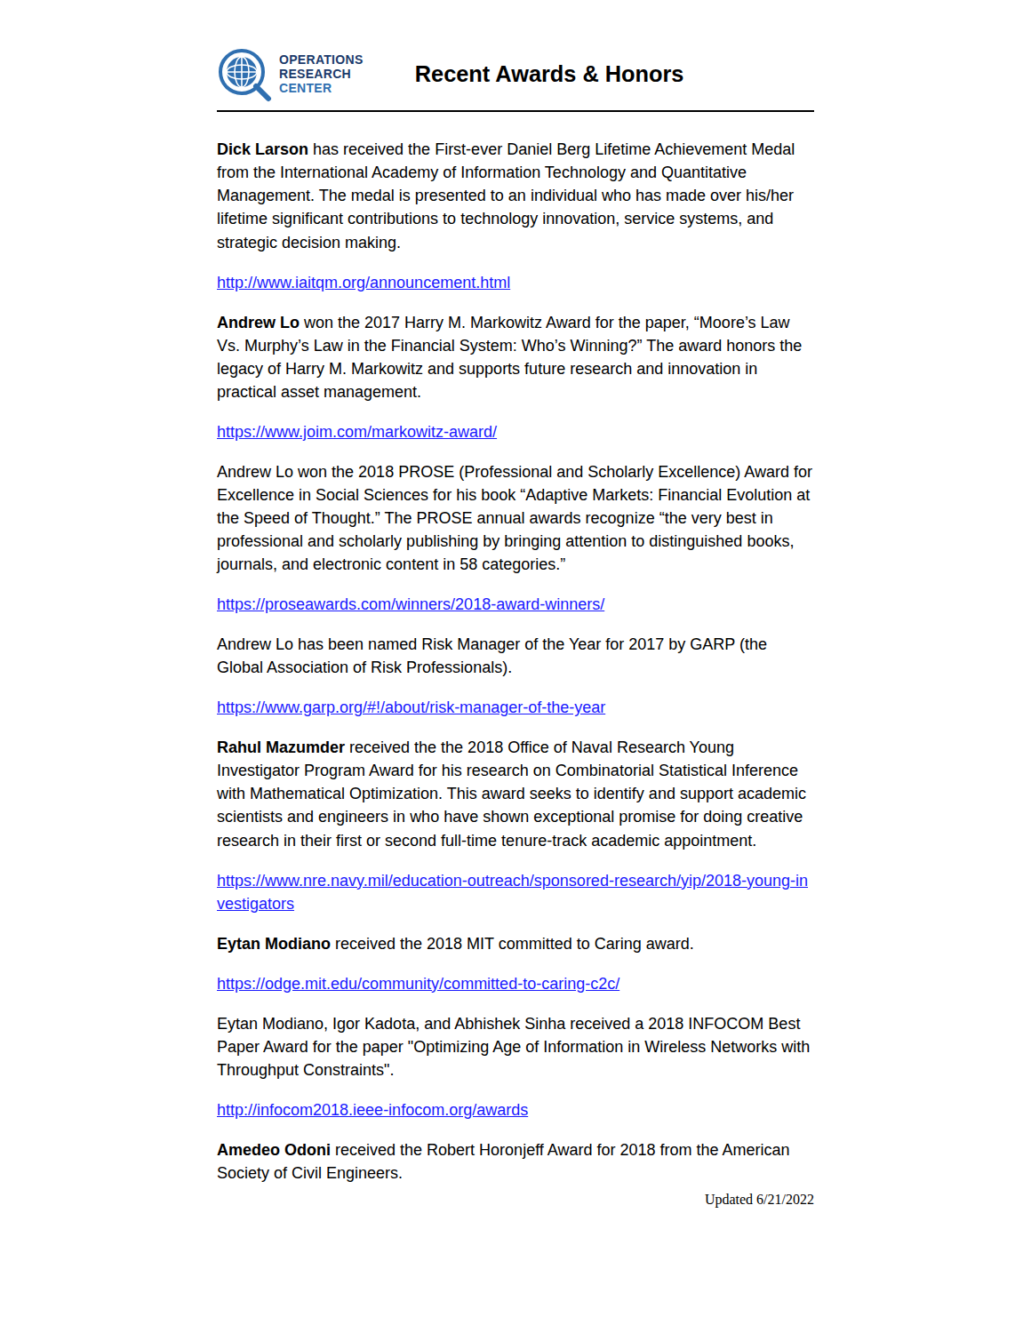Operations
Research
Center
Recent Awards & Honors
Dick Larson has received the First-ever Daniel Berg Lifetime Achievement Medal from the International Academy of Information Technology and Quantitative Management. The medal is presented to an individual who has made over his/her lifetime significant contributions to technology innovation, service systems, and strategic decision making.
http://www.iaitqm.org/announcement.html
Andrew Lo won the 2017 Harry M. Markowitz Award for the paper, “Moore’s Law Vs. Murphy’s Law in the Financial System: Who’s Winning?” The award honors the legacy of Harry M. Markowitz and supports future research and innovation in practical asset management.
https://www.joim.com/markowitz-award/
Andrew Lo won the 2018 PROSE (Professional and Scholarly Excellence) Award for Excellence in Social Sciences for his book “Adaptive Markets: Financial Evolution at the Speed of Thought.” The PROSE annual awards recognize “the very best in professional and scholarly publishing by bringing attention to distinguished books, journals, and electronic content in 58 categories.”
https://proseawards.com/winners/2018-award-winners/
Andrew Lo has been named Risk Manager of the Year for 2017 by GARP (the Global Association of Risk Professionals).
https://www.garp.org/#!/about/risk-manager-of-the-year
Rahul Mazumder received the the 2018 Office of Naval Research Young Investigator Program Award for his research on Combinatorial Statistical Inference with Mathematical Optimization. This award seeks to identify and support academic scientists and engineers in who have shown exceptional promise for doing creative research in their first or second full-time tenure-track academic appointment.
https://www.nre.navy.mil/education-outreach/sponsored-research/yip/2018-young-investigators
Eytan Modiano received the 2018 MIT committed to Caring award.
https://odge.mit.edu/community/committed-to-caring-c2c/
Eytan Modiano, Igor Kadota, and Abhishek Sinha received a 2018 INFOCOM Best Paper Award for the paper "Optimizing Age of Information in Wireless Networks with Throughput Constraints".
http://infocom2018.ieee-infocom.org/awards
Amedeo Odoni received the Robert Horonjeff Award for 2018 from the American Society of Civil Engineers.
Updated 6/21/2022